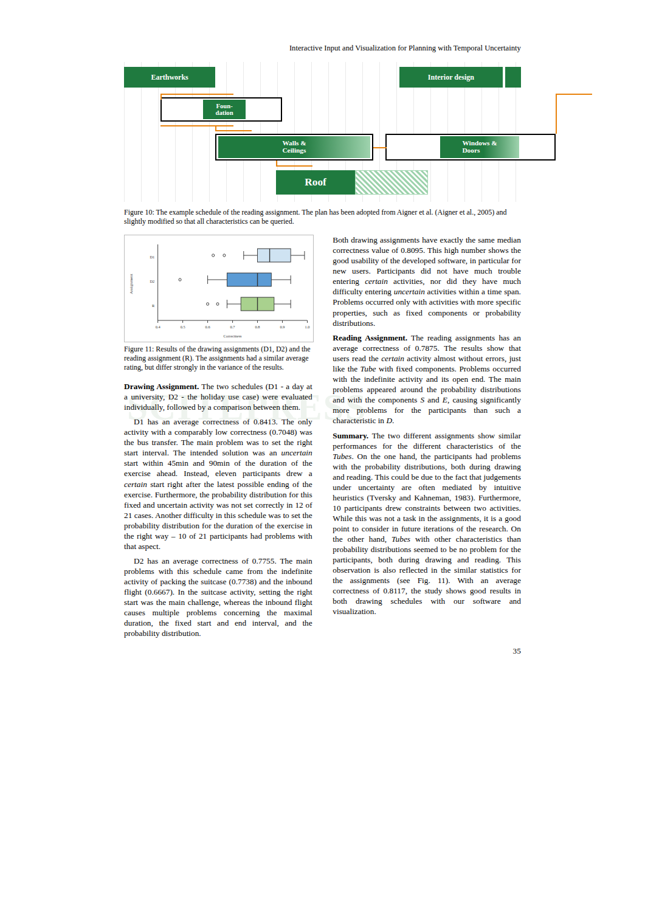Interactive Input and Visualization for Planning with Temporal Uncertainty
Earthworks
Interior design
Foun-
dation
Walls &
Ceilings
Windows &
Doors
Roof
Figure 10: The example schedule of the reading assignment. The plan has been adopted from Aigner et al. (Aigner et al., 2005) and slightly modified so that all characteristics can be queried.
SCITEPRESS
0.4 0.5 0.6 0.7 0.8 0.9 1.0 Correctness Assignment D1 D2 R
Figure 11: Results of the drawing assignments (D1, D2) and the reading assignment (R). The assignments had a similar average rating, but differ strongly in the variance of the results.
Drawing Assignment.
The two schedules (D1 - a day at a university, D2 - the holiday use case) were evaluated individually, followed by a comparison between them.
D1 has an average correctness of 0.8413. The only activity with a comparably low correctness (0.7048) was the bus transfer. The main problem was to set the right start interval. The intended solution was an uncertain start within 45min and 90min of the duration of the exercise ahead. Instead, eleven participants drew a certain start right after the latest possible ending of the exercise. Furthermore, the probability distribution for this fixed and uncertain activity was not set correctly in 12 of 21 cases. Another difficulty in this schedule was to set the probability distribution for the duration of the exercise in the right way – 10 of 21 participants had problems with that aspect.
D2 has an average correctness of 0.7755. The main problems with this schedule came from the indefinite activity of packing the suitcase (0.7738) and the inbound flight (0.6667). In the suitcase activity, setting the right start was the main challenge, whereas the inbound flight causes multiple problems concerning the maximal duration, the fixed start and end interval, and the probability distribution.
Both drawing assignments have exactly the same median correctness value of 0.8095. This high number shows the good usability of the developed software, in particular for new users. Participants did not have much trouble entering certain activities, nor did they have much difficulty entering uncertain activities within a time span. Problems occurred only with activities with more specific properties, such as fixed components or probability distributions.
Reading Assignment.
The reading assignments has an average correctness of 0.7875. The results show that users read the certain activity almost without errors, just like the Tube with fixed components. Problems occurred with the indefinite activity and its open end. The main problems appeared around the probability distributions and with the components S and E, causing significantly more problems for the participants than such a characteristic in D.
Summary.
The two different assignments show similar performances for the different characteristics of the Tubes. On the one hand, the participants had problems with the probability distributions, both during drawing and reading. This could be due to the fact that judgements under uncertainty are often mediated by intuitive heuristics (Tversky and Kahneman, 1983). Furthermore, 10 participants drew constraints between two activities. While this was not a task in the assignments, it is a good point to consider in future iterations of the research. On the other hand, Tubes with other characteristics than probability distributions seemed to be no problem for the participants, both during drawing and reading. This observation is also reflected in the similar statistics for the assignments (see Fig. 11). With an average correctness of 0.8117, the study shows good results in both drawing schedules with our software and visualization.
35